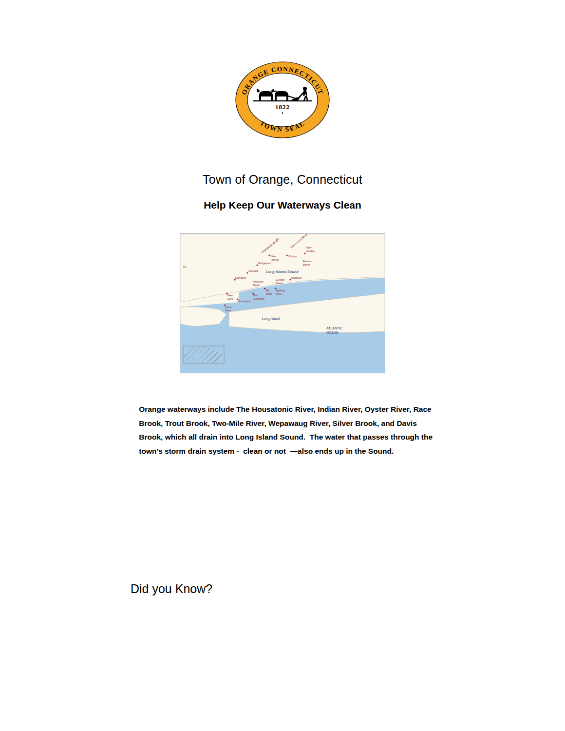ORANGE CONNECTICUT TOWN SEAL 1822
Town of Orange, Connecticut
Help Keep Our Waterways Clean
CT Housatonic River Connecticut River New Haven Clinton New London Eastern Basin Bridgeport Norwalk Stamford Western Basin Central Basin Madison Mt. Sinai Wading River Port Jefferson Huntington Glen Cove Lloyd Neck NY Long Island Sound Long Island ATLANTIC OCEAN
Orange waterways include The Housatonic River, Indian River, Oyster River, Race Brook, Trout Brook, Two-Mile River, Wepawaug River, Silver Brook, and Davis Brook, which all drain into Long Island Sound. The water that passes through the town’s storm drain system - clean or not —also ends up in the Sound.
Did you Know?